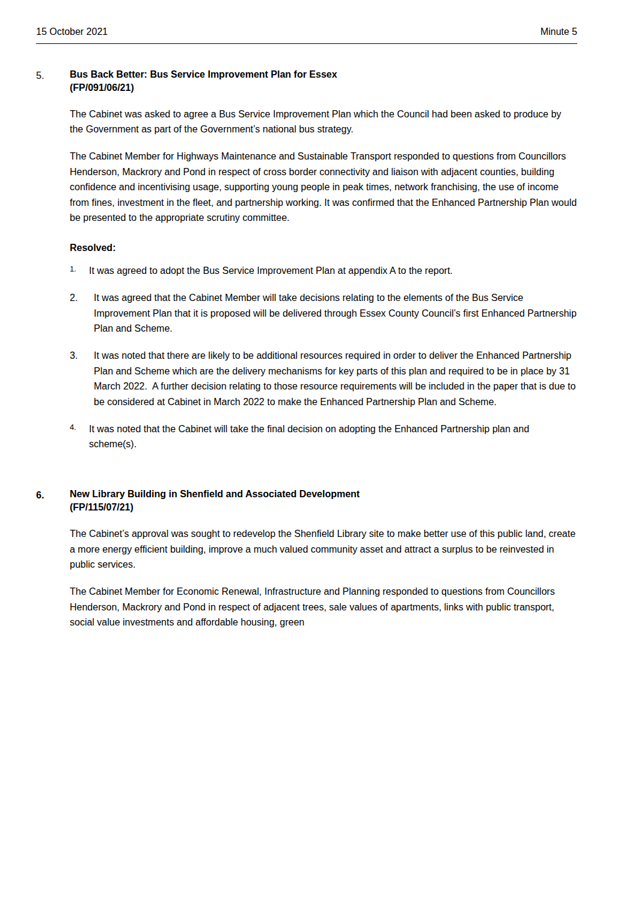15 October 2021 Minute 5
5.
Bus Back Better: Bus Service Improvement Plan for Essex
(FP/091/06/21)
The Cabinet was asked to agree a Bus Service Improvement Plan which the Council had been asked to produce by the Government as part of the Government’s national bus strategy.
The Cabinet Member for Highways Maintenance and Sustainable Transport responded to questions from Councillors Henderson, Mackrory and Pond in respect of cross border connectivity and liaison with adjacent counties, building confidence and incentivising usage, supporting young people in peak times, network franchising, the use of income from fines, investment in the fleet, and partnership working. It was confirmed that the Enhanced Partnership Plan would be presented to the appropriate scrutiny committee.
Resolved:
1. It was agreed to adopt the Bus Service Improvement Plan at appendix A to the report.
2. It was agreed that the Cabinet Member will take decisions relating to the elements of the Bus Service Improvement Plan that it is proposed will be delivered through Essex County Council’s first Enhanced Partnership Plan and Scheme.
3. It was noted that there are likely to be additional resources required in order to deliver the Enhanced Partnership Plan and Scheme which are the delivery mechanisms for key parts of this plan and required to be in place by 31 March 2022. A further decision relating to those resource requirements will be included in the paper that is due to be considered at Cabinet in March 2022 to make the Enhanced Partnership Plan and Scheme.
4. It was noted that the Cabinet will take the final decision on adopting the Enhanced Partnership plan and scheme(s).
6.
New Library Building in Shenfield and Associated Development
(FP/115/07/21)
The Cabinet’s approval was sought to redevelop the Shenfield Library site to make better use of this public land, create a more energy efficient building, improve a much valued community asset and attract a surplus to be reinvested in public services.
The Cabinet Member for Economic Renewal, Infrastructure and Planning responded to questions from Councillors Henderson, Mackrory and Pond in respect of adjacent trees, sale values of apartments, links with public transport, social value investments and affordable housing, green